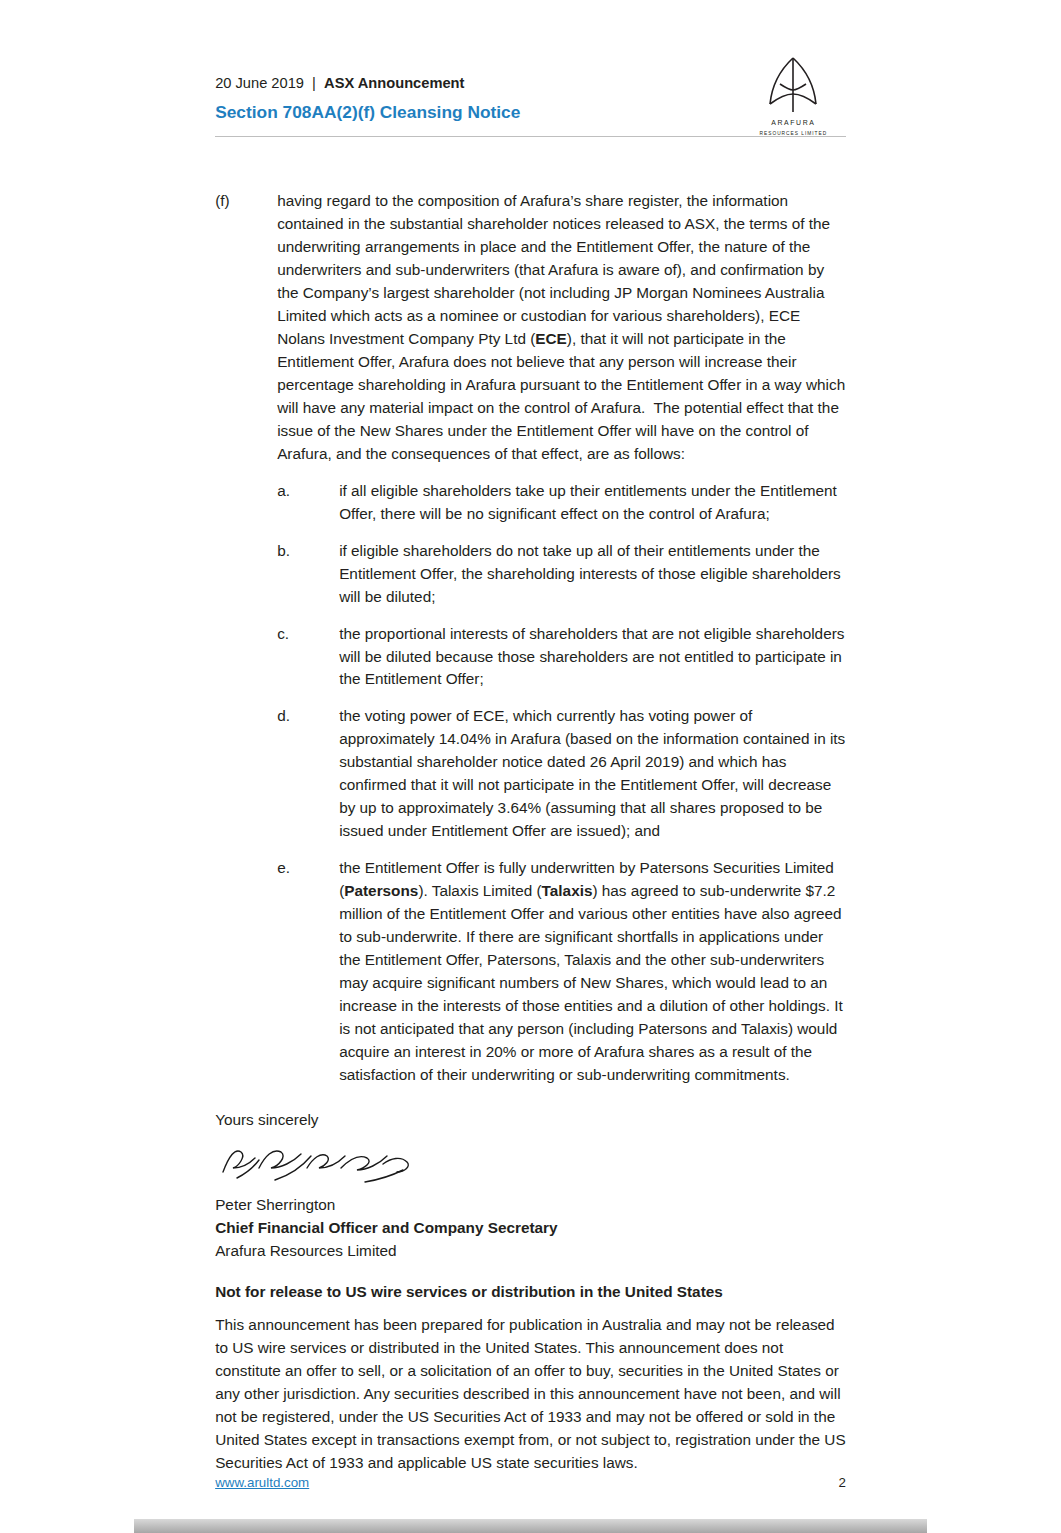ARAFURA
RESOURCES LIMITED
20 June 2019 | ASX Announcement
Section 708AA(2)(f) Cleansing Notice
(f)
having regard to the composition of Arafura’s share register, the information contained in the substantial shareholder notices released to ASX, the terms of the underwriting arrangements in place and the Entitlement Offer, the nature of the underwriters and sub-underwriters (that Arafura is aware of), and confirmation by the Company’s largest shareholder (not including JP Morgan Nominees Australia Limited which acts as a nominee or custodian for various shareholders), ECE Nolans Investment Company Pty Ltd (ECE), that it will not participate in the Entitlement Offer, Arafura does not believe that any person will increase their percentage shareholding in Arafura pursuant to the Entitlement Offer in a way which will have any material impact on the control of Arafura. The potential effect that the issue of the New Shares under the Entitlement Offer will have on the control of Arafura, and the consequences of that effect, are as follows:
a.
if all eligible shareholders take up their entitlements under the Entitlement Offer, there will be no significant effect on the control of Arafura;
b.
if eligible shareholders do not take up all of their entitlements under the Entitlement Offer, the shareholding interests of those eligible shareholders will be diluted;
c.
the proportional interests of shareholders that are not eligible shareholders will be diluted because those shareholders are not entitled to participate in the Entitlement Offer;
d.
the voting power of ECE, which currently has voting power of approximately 14.04% in Arafura (based on the information contained in its substantial shareholder notice dated 26 April 2019) and which has confirmed that it will not participate in the Entitlement Offer, will decrease by up to approximately 3.64% (assuming that all shares proposed to be issued under Entitlement Offer are issued); and
e.
the Entitlement Offer is fully underwritten by Patersons Securities Limited (Patersons). Talaxis Limited (Talaxis) has agreed to sub-underwrite $7.2 million of the Entitlement Offer and various other entities have also agreed to sub-underwrite. If there are significant shortfalls in applications under the Entitlement Offer, Patersons, Talaxis and the other sub-underwriters may acquire significant numbers of New Shares, which would lead to an increase in the interests of those entities and a dilution of other holdings. It is not anticipated that any person (including Patersons and Talaxis) would acquire an interest in 20% or more of Arafura shares as a result of the satisfaction of their underwriting or sub-underwriting commitments.
Yours sincerely
Peter Sherrington
Chief Financial Officer and Company Secretary
Arafura Resources Limited
Not for release to US wire services or distribution in the United States
This announcement has been prepared for publication in Australia and may not be released to US wire services or distributed in the United States. This announcement does not constitute an offer to sell, or a solicitation of an offer to buy, securities in the United States or any other jurisdiction. Any securities described in this announcement have not been, and will not be registered, under the US Securities Act of 1933 and may not be offered or sold in the United States except in transactions exempt from, or not subject to, registration under the US Securities Act of 1933 and applicable US state securities laws.
www.arultd.com 2